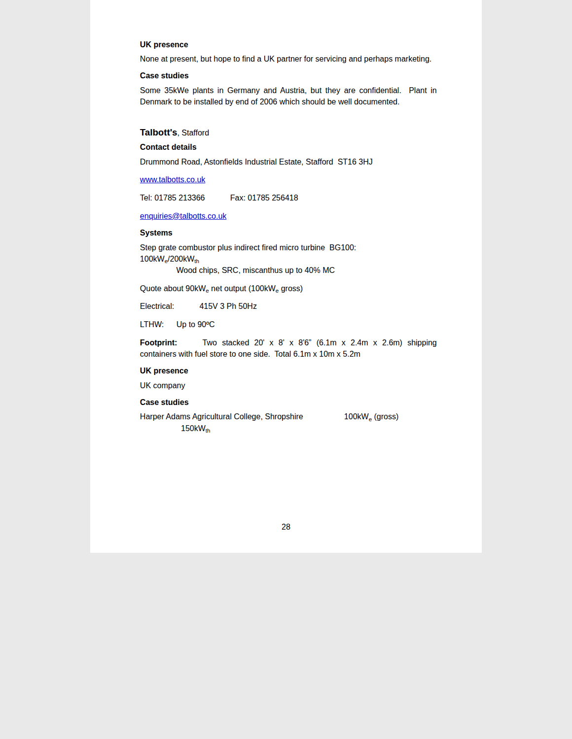UK presence
None at present, but hope to find a UK partner for servicing and perhaps marketing.
Case studies
Some 35kWe plants in Germany and Austria, but they are confidential. Plant in Denmark to be installed by end of 2006 which should be well documented.
Talbott's, Stafford
Contact details
Drummond Road, Astonfields Industrial Estate, Stafford ST16 3HJ
www.talbotts.co.uk
Tel: 01785 213366 Fax: 01785 256418
enquiries@talbotts.co.uk
Systems
Step grate combustor plus indirect fired micro turbine BG100: 100kWe/200kWth
Wood chips, SRC, miscanthus up to 40% MC
Quote about 90kWe net output (100kWe gross)
Electrical: 415V 3 Ph 50Hz
LTHW: Up to 90ºC
Footprint: Two stacked 20' x 8' x 8'6” (6.1m x 2.4m x 2.6m) shipping containers with fuel store to one side. Total 6.1m x 10m x 5.2m
UK presence
UK company
Case studies
Harper Adams Agricultural College, Shropshire 100kWe (gross) 150kWth
28